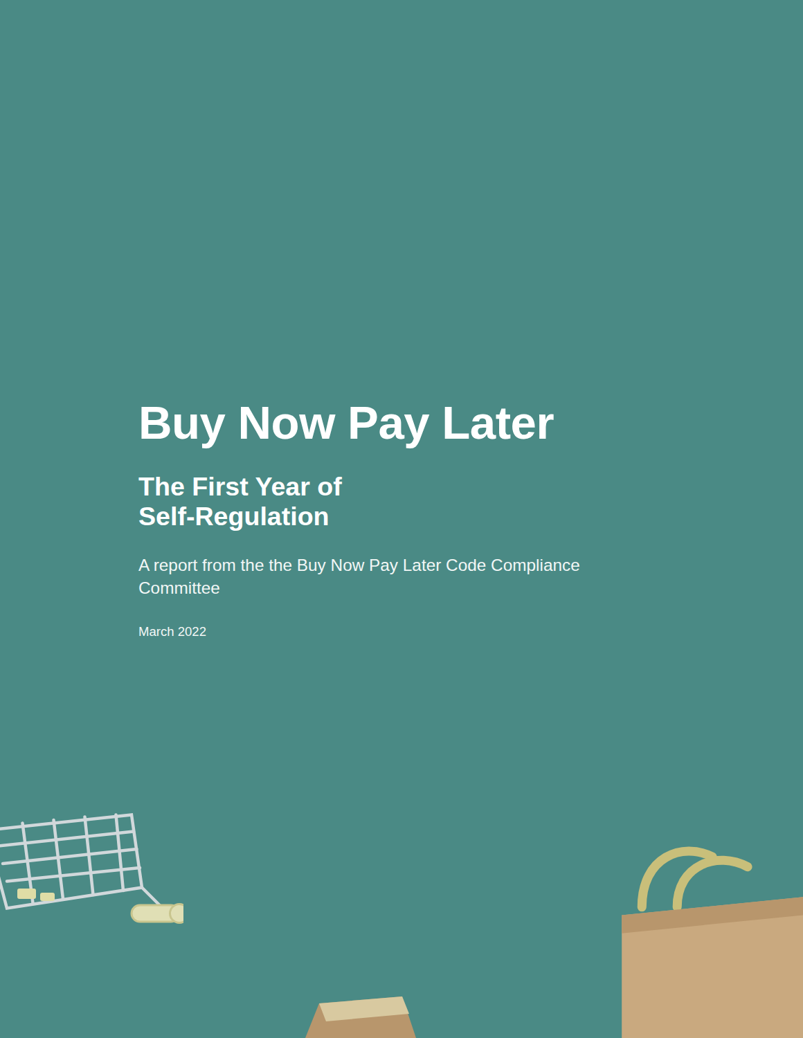Buy Now Pay Later
The First Year of
Self-Regulation
A report from the the Buy Now Pay Later Code Compliance Committee
March 2022